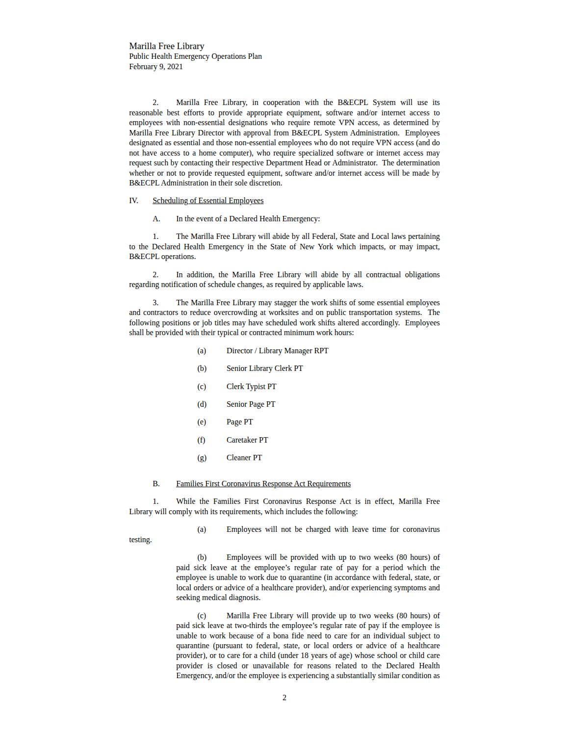Marilla Free Library
Public Health Emergency Operations Plan
February 9, 2021
2. Marilla Free Library, in cooperation with the B&ECPL System will use its reasonable best efforts to provide appropriate equipment, software and/or internet access to employees with non-essential designations who require remote VPN access, as determined by Marilla Free Library Director with approval from B&ECPL System Administration. Employees designated as essential and those non-essential employees who do not require VPN access (and do not have access to a home computer), who require specialized software or internet access may request such by contacting their respective Department Head or Administrator. The determination whether or not to provide requested equipment, software and/or internet access will be made by B&ECPL Administration in their sole discretion.
IV. Scheduling of Essential Employees
A. In the event of a Declared Health Emergency:
1. The Marilla Free Library will abide by all Federal, State and Local laws pertaining to the Declared Health Emergency in the State of New York which impacts, or may impact, B&ECPL operations.
2. In addition, the Marilla Free Library will abide by all contractual obligations regarding notification of schedule changes, as required by applicable laws.
3. The Marilla Free Library may stagger the work shifts of some essential employees and contractors to reduce overcrowding at worksites and on public transportation systems. The following positions or job titles may have scheduled work shifts altered accordingly. Employees shall be provided with their typical or contracted minimum work hours:
(a) Director / Library Manager RPT
(b) Senior Library Clerk PT
(c) Clerk Typist PT
(d) Senior Page PT
(e) Page PT
(f) Caretaker PT
(g) Cleaner PT
B. Families First Coronavirus Response Act Requirements
1. While the Families First Coronavirus Response Act is in effect, Marilla Free Library will comply with its requirements, which includes the following:
(a) Employees will not be charged with leave time for coronavirus testing.
(b) Employees will be provided with up to two weeks (80 hours) of paid sick leave at the employee’s regular rate of pay for a period which the employee is unable to work due to quarantine (in accordance with federal, state, or local orders or advice of a healthcare provider), and/or experiencing symptoms and seeking medical diagnosis.
(c) Marilla Free Library will provide up to two weeks (80 hours) of paid sick leave at two-thirds the employee’s regular rate of pay if the employee is unable to work because of a bona fide need to care for an individual subject to quarantine (pursuant to federal, state, or local orders or advice of a healthcare provider), or to care for a child (under 18 years of age) whose school or child care provider is closed or unavailable for reasons related to the Declared Health Emergency, and/or the employee is experiencing a substantially similar condition as
2